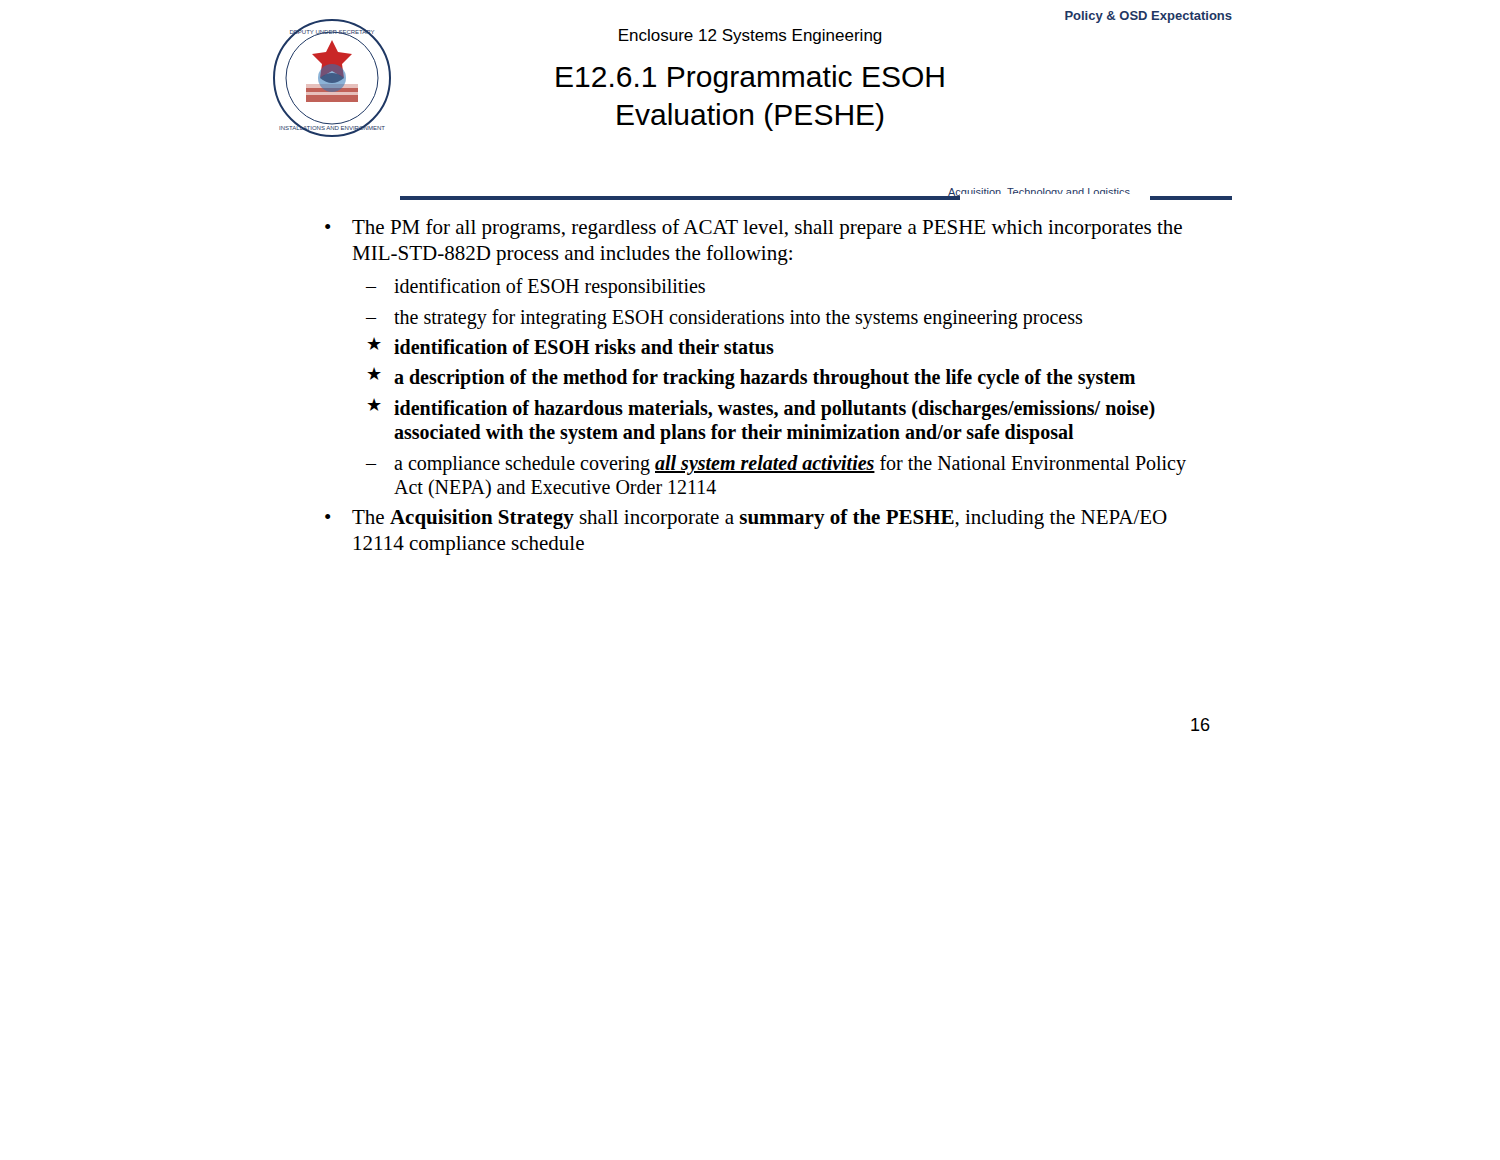Policy & OSD Expectations
Enclosure 12 Systems Engineering
E12.6.1 Programmatic ESOH
Evaluation (PESHE)
DEPUTY UNDER SECRETARY INSTALLATIONS AND ENVIRONMENT
Acquisition, Technology and Logistics
•The PM for all programs, regardless of ACAT level, shall prepare a PESHE which incorporates the MIL-STD-882D process and includes the following:
–identification of ESOH responsibilities
–the strategy for integrating ESOH considerations into the systems engineering process
★identification of ESOH risks and their status
★a description of the method for tracking hazards throughout the life cycle of the system
★identification of hazardous materials, wastes, and pollutants (discharges/emissions/ noise) associated with the system and plans for their minimization and/or safe disposal
–a compliance schedule covering all system related activities for the National Environmental Policy Act (NEPA) and Executive Order 12114
•The Acquisition Strategy shall incorporate a summary of the PESHE, including the NEPA/EO 12114 compliance schedule
16